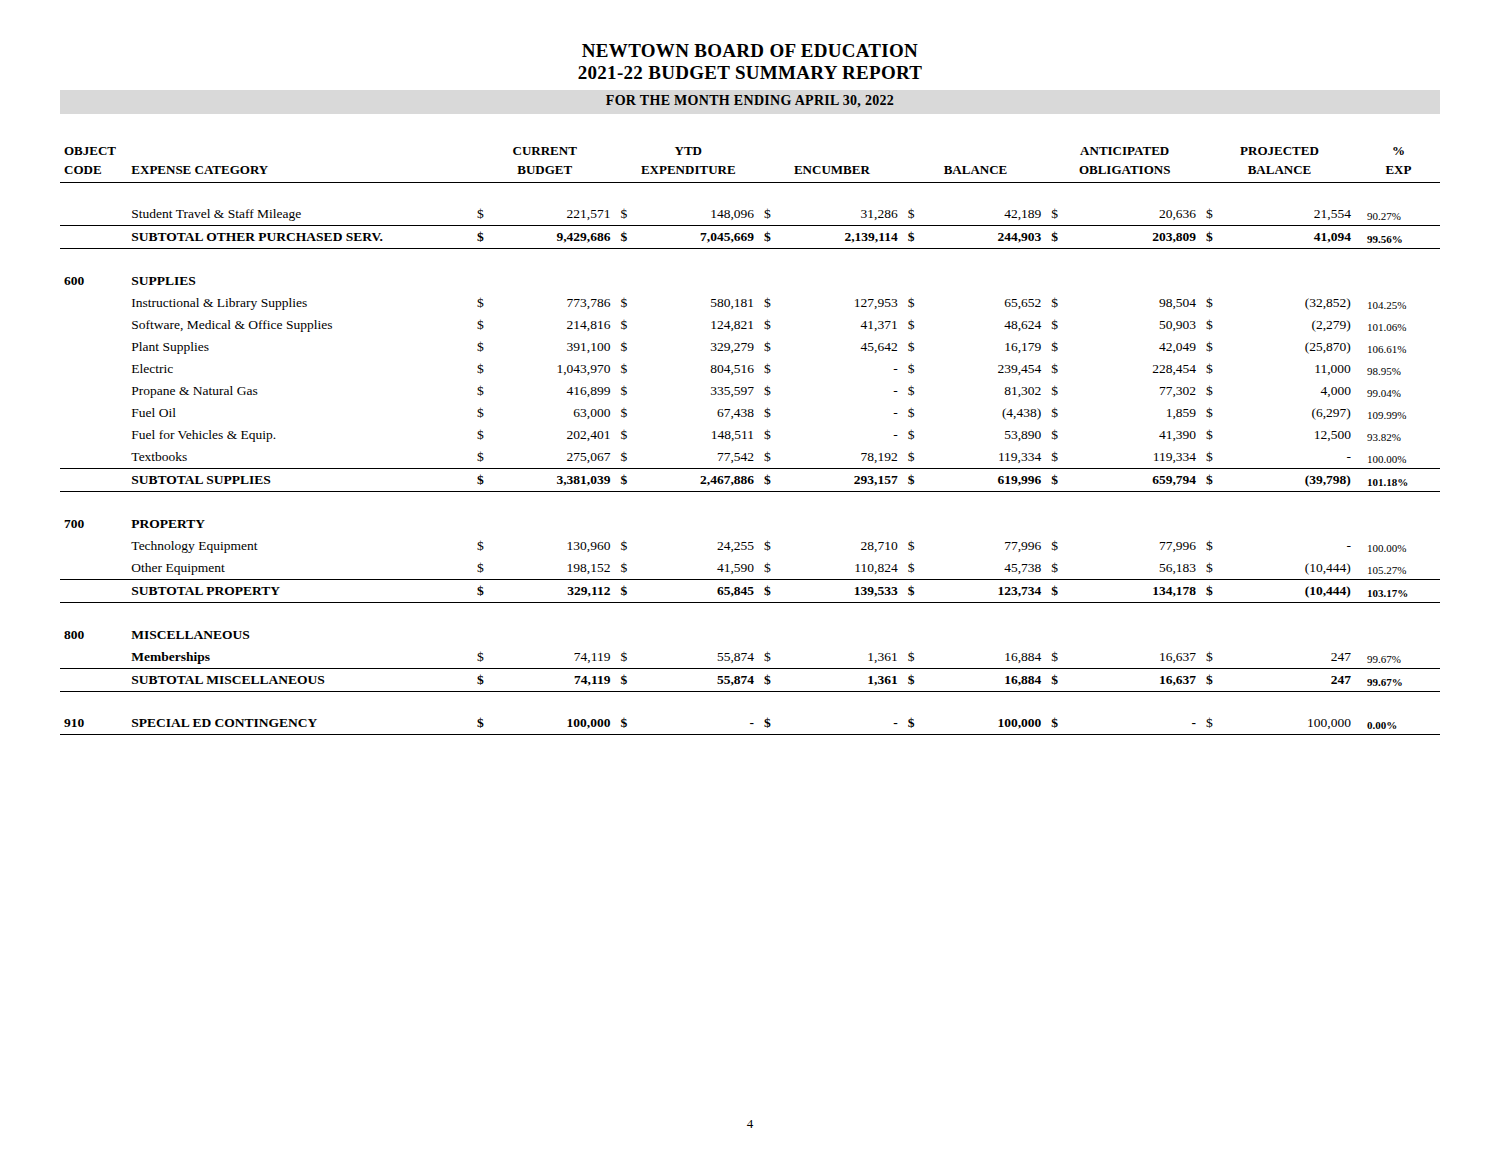NEWTOWN BOARD OF EDUCATION
2021-22 BUDGET SUMMARY REPORT
FOR THE MONTH ENDING APRIL 30, 2022
| OBJECT | | CURRENT | YTD | | | ANTICIPATED | PROJECTED | % |
| --- | --- | --- | --- | --- | --- | --- | --- | --- |
| CODE | EXPENSE CATEGORY | BUDGET | EXPENDITURE | ENCUMBER | BALANCE | OBLIGATIONS | BALANCE | EXP |
| | Student Travel & Staff Mileage | $ | 221,571 | $ | 148,096 | $ | 31,286 | $ | 42,189 | $ | 20,636 | $ | 21,554 | 90.27% |
| | SUBTOTAL OTHER PURCHASED SERV. | $ | 9,429,686 | $ | 7,045,669 | $ | 2,139,114 | $ | 244,903 | $ | 203,809 | $ | 41,094 | 99.56% |
| 600 | SUPPLIES | |
| | Instructional & Library Supplies | $ | 773,786 | $ | 580,181 | $ | 127,953 | $ | 65,652 | $ | 98,504 | $ | (32,852) | 104.25% |
| | Software, Medical & Office Supplies | $ | 214,816 | $ | 124,821 | $ | 41,371 | $ | 48,624 | $ | 50,903 | $ | (2,279) | 101.06% |
| | Plant Supplies | $ | 391,100 | $ | 329,279 | $ | 45,642 | $ | 16,179 | $ | 42,049 | $ | (25,870) | 106.61% |
| | Electric | $ | 1,043,970 | $ | 804,516 | $ | - | $ | 239,454 | $ | 228,454 | $ | 11,000 | 98.95% |
| | Propane & Natural Gas | $ | 416,899 | $ | 335,597 | $ | - | $ | 81,302 | $ | 77,302 | $ | 4,000 | 99.04% |
| | Fuel Oil | $ | 63,000 | $ | 67,438 | $ | - | $ | (4,438) | $ | 1,859 | $ | (6,297) | 109.99% |
| | Fuel for Vehicles & Equip. | $ | 202,401 | $ | 148,511 | $ | - | $ | 53,890 | $ | 41,390 | $ | 12,500 | 93.82% |
| | Textbooks | $ | 275,067 | $ | 77,542 | $ | 78,192 | $ | 119,334 | $ | 119,334 | $ | - | 100.00% |
| | SUBTOTAL SUPPLIES | $ | 3,381,039 | $ | 2,467,886 | $ | 293,157 | $ | 619,996 | $ | 659,794 | $ | (39,798) | 101.18% |
| 700 | PROPERTY | |
| | Technology Equipment | $ | 130,960 | $ | 24,255 | $ | 28,710 | $ | 77,996 | $ | 77,996 | $ | - | 100.00% |
| | Other Equipment | $ | 198,152 | $ | 41,590 | $ | 110,824 | $ | 45,738 | $ | 56,183 | $ | (10,444) | 105.27% |
| | SUBTOTAL PROPERTY | $ | 329,112 | $ | 65,845 | $ | 139,533 | $ | 123,734 | $ | 134,178 | $ | (10,444) | 103.17% |
| 800 | MISCELLANEOUS | |
| | Memberships | $ | 74,119 | $ | 55,874 | $ | 1,361 | $ | 16,884 | $ | 16,637 | $ | 247 | 99.67% |
| | SUBTOTAL MISCELLANEOUS | $ | 74,119 | $ | 55,874 | $ | 1,361 | $ | 16,884 | $ | 16,637 | $ | 247 | 99.67% |
| 910 | SPECIAL ED CONTINGENCY | $ | 100,000 | $ | - | $ | - | $ | 100,000 | $ | - | $ | 100,000 | 0.00% |
4